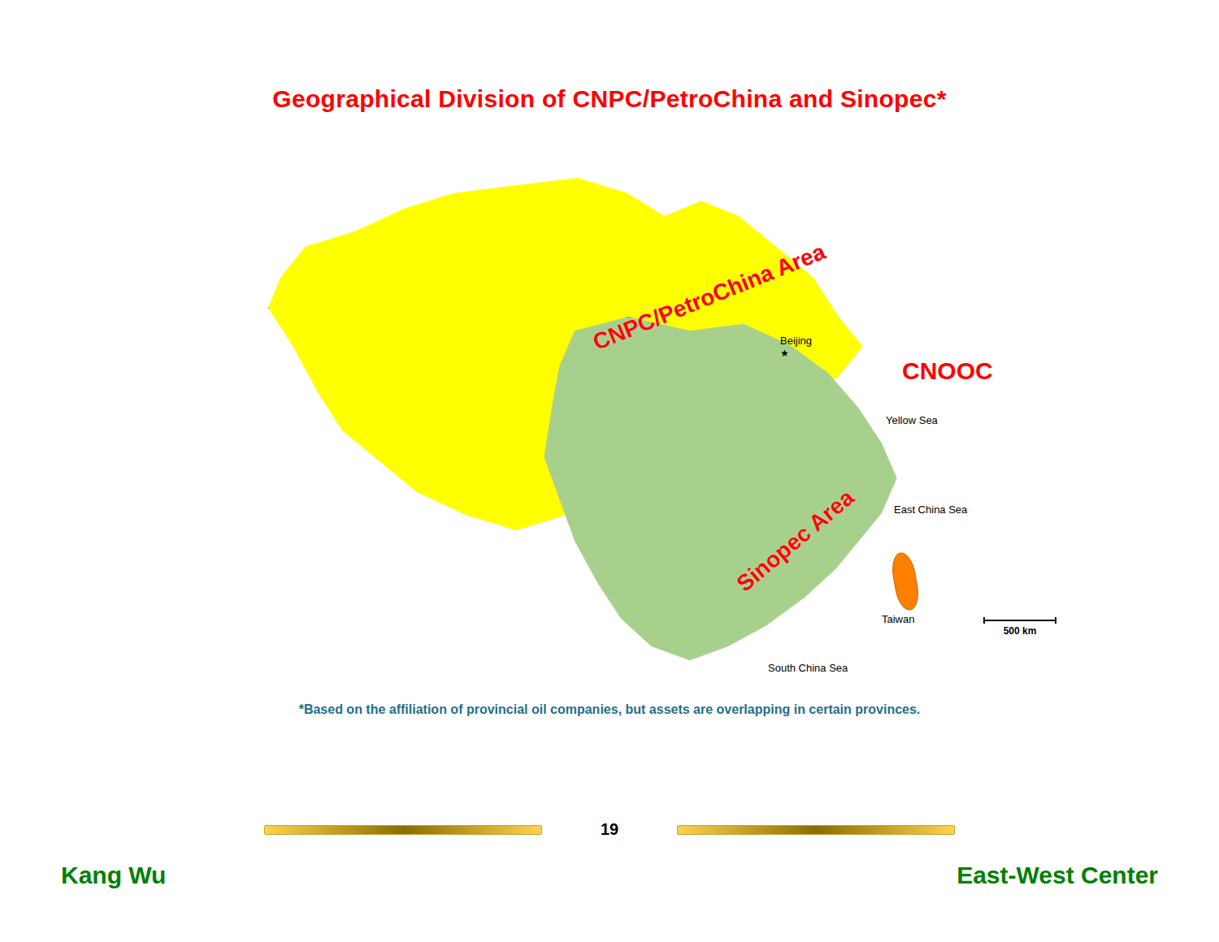Geographical Division of CNPC/PetroChina and Sinopec*
CNPC/PetroChina Area
Sinopec Area
CNOOC
Beijing
★
Yellow Sea
East China Sea
Taiwan
South China Sea
500 km
*Based on the affiliation of provincial oil companies, but assets are overlapping in certain provinces.
19
Kang Wu
East-West Center